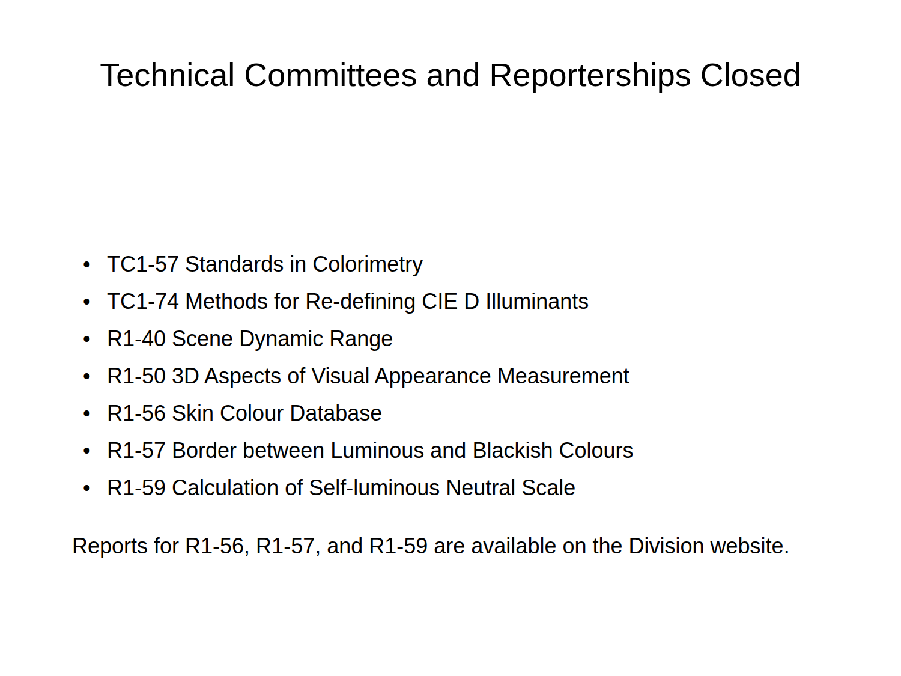Technical Committees and Reporterships Closed
TC1-57 Standards in Colorimetry
TC1-74 Methods for Re-defining CIE D Illuminants
R1-40 Scene Dynamic Range
R1-50 3D Aspects of Visual Appearance Measurement
R1-56 Skin Colour Database
R1-57 Border between Luminous and Blackish Colours
R1-59 Calculation of Self-luminous Neutral Scale
Reports for R1-56, R1-57, and R1-59 are available on the Division website.